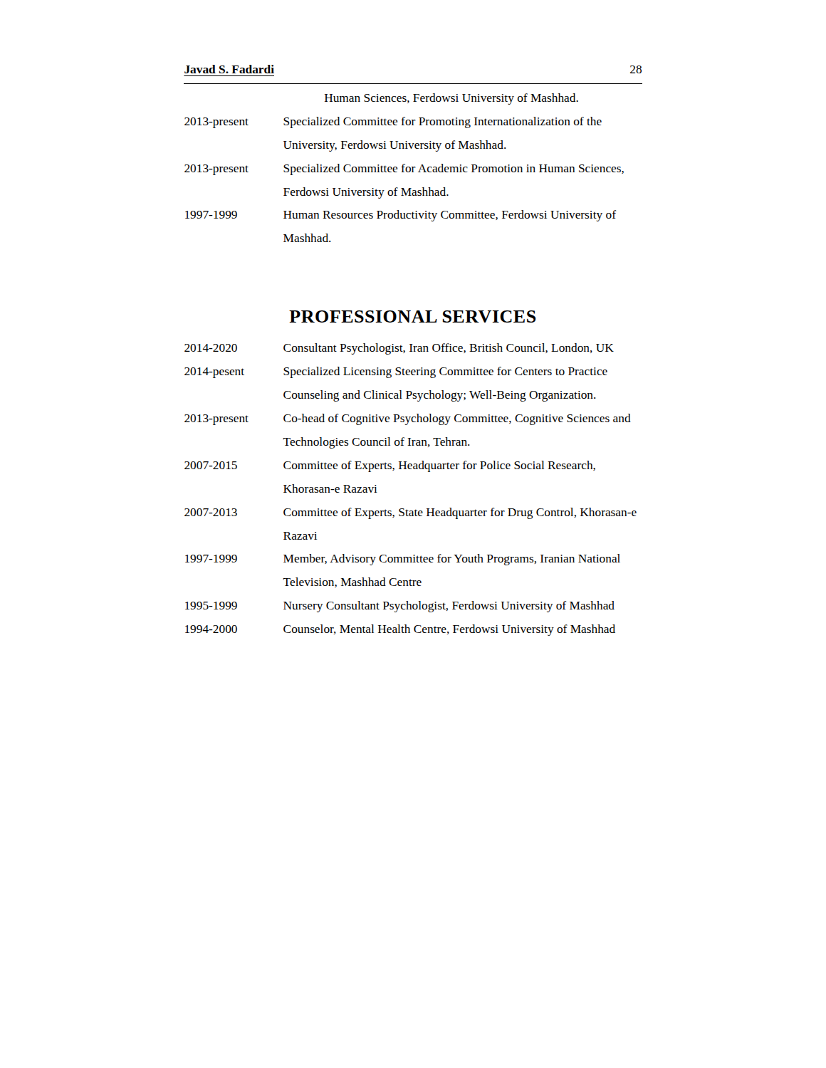Javad S. Fadardi 28
Human Sciences, Ferdowsi University of Mashhad.
2013-present
Specialized Committee for Promoting Internationalization of the University, Ferdowsi University of Mashhad.
2013-present
Specialized Committee for Academic Promotion in Human Sciences, Ferdowsi University of Mashhad.
1997-1999
Human Resources Productivity Committee, Ferdowsi University of Mashhad.
PROFESSIONAL SERVICES
2014-2020
Consultant Psychologist, Iran Office, British Council, London, UK
2014-pesent
Specialized Licensing Steering Committee for Centers to Practice Counseling and Clinical Psychology; Well-Being Organization.
2013-present
Co-head of Cognitive Psychology Committee, Cognitive Sciences and Technologies Council of Iran, Tehran.
2007-2015
Committee of Experts, Headquarter for Police Social Research, Khorasan-e Razavi
2007-2013
Committee of Experts, State Headquarter for Drug Control, Khorasan-e Razavi
1997-1999
Member, Advisory Committee for Youth Programs, Iranian National Television, Mashhad Centre
1995-1999
Nursery Consultant Psychologist, Ferdowsi University of Mashhad
1994-2000
Counselor, Mental Health Centre, Ferdowsi University of Mashhad